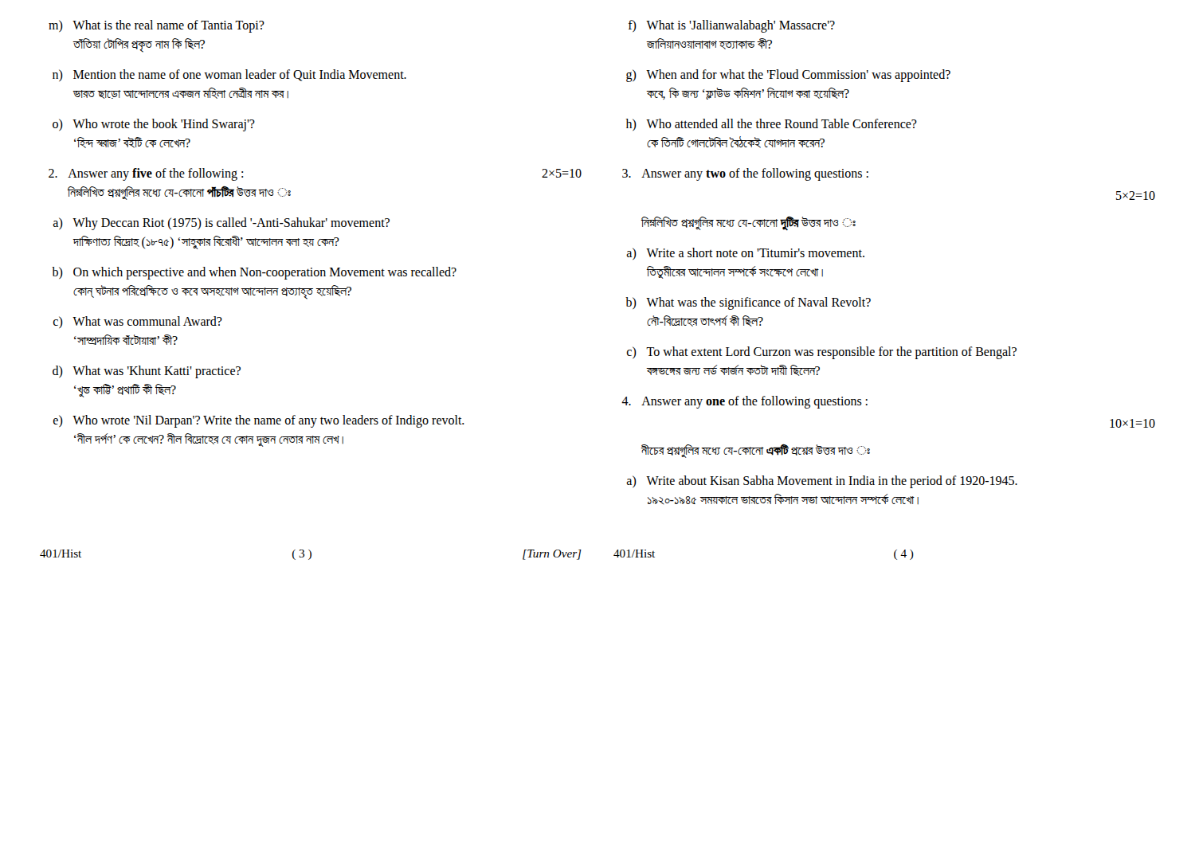m) What is the real name of Tantia Topi?
তাঁতিয়া টোপির প্রকৃত নাম কি ছিল?
n) Mention the name of one woman leader of Quit India Movement.
ভারত ছাড়ো আন্দোলনের একজন মহিলা নেত্রীর নাম কর।
o) Who wrote the book 'Hind Swaraj'?
‘হিন্দ স্বরাজ’ বইটি কে লেখেন?
2. Answer any five of the following : 2×5=10
নিম্নলিখিত প্রশ্নগুলির মধ্যে যে-কোনো পাঁচটির উত্তর দাও ঃ
a) Why Deccan Riot (1975) is called '-Anti-Sahukar' movement?
দাক্ষিণাত্য বিদ্রোহ (১৮৭৫) ‘সাহুকার বিরোধী’ আন্দোলন বলা হয় কেন?
b) On which perspective and when Non-cooperation Movement was recalled?
কোন্ ঘটনার পরিপ্রেক্ষিতে ও কবে অসহযোগ আন্দোলন প্রত্যাহৃত হয়েছিল?
c) What was communal Award?
‘সাম্প্রদায়িক বাঁটোয়ারা’ কী?
d) What was 'Khunt Katti' practice?
‘খুন্ত কাট্টি’ প্রথাটি কী ছিল?
e) Who wrote 'Nil Darpan'? Write the name of any two leaders of Indigo revolt.
‘নীল দর্পণ’ কে লেখেন? নীল বিদ্রোহের যে কোন দুজন নেতার নাম লেখ।
401/Hist ( 3 ) [Turn Over]
f) What is 'Jallianwalabagh' Massacre'?
জালিয়ানওয়ালাবাগ হত্যাকান্ড কী?
g) When and for what the 'Floud Commission' was appointed?
কবে, কি জন্য ‘ফ্লাউড কমিশন’ নিয়োগ করা হয়েছিল?
h) Who attended all the three Round Table Conference?
কে তিনটি গোলটেবিল বৈঠকেই যোগদান করেন?
3. Answer any two of the following questions :
5×2=10
নিম্নলিখিত প্রশ্নগুলির মধ্যে যে-কোনো দুটির উত্তর দাও ঃ
a) Write a short note on 'Titumir's movement.
তিতুমীরের আন্দোলন সম্পর্কে সংক্ষেপে লেখো।
b) What was the significance of Naval Revolt?
নৌ-বিদ্রোহের তাৎপর্য কী ছিল?
c) To what extent Lord Curzon was responsible for the partition of Bengal?
বঙ্গভঙ্গের জন্য লর্ড কার্জন কতটা দায়ী ছিলেন?
4. Answer any one of the following questions :
10×1=10
নীচের প্রশ্নগুলির মধ্যে যে-কোনো একটি প্রশ্নের উত্তর দাও ঃ
a) Write about Kisan Sabha Movement in India in the period of 1920-1945.
১৯২০-১৯৪৫ সময়কালে ভারতের কিসান সভা আন্দোলন সম্পর্কে লেখো।
401/Hist ( 4 )